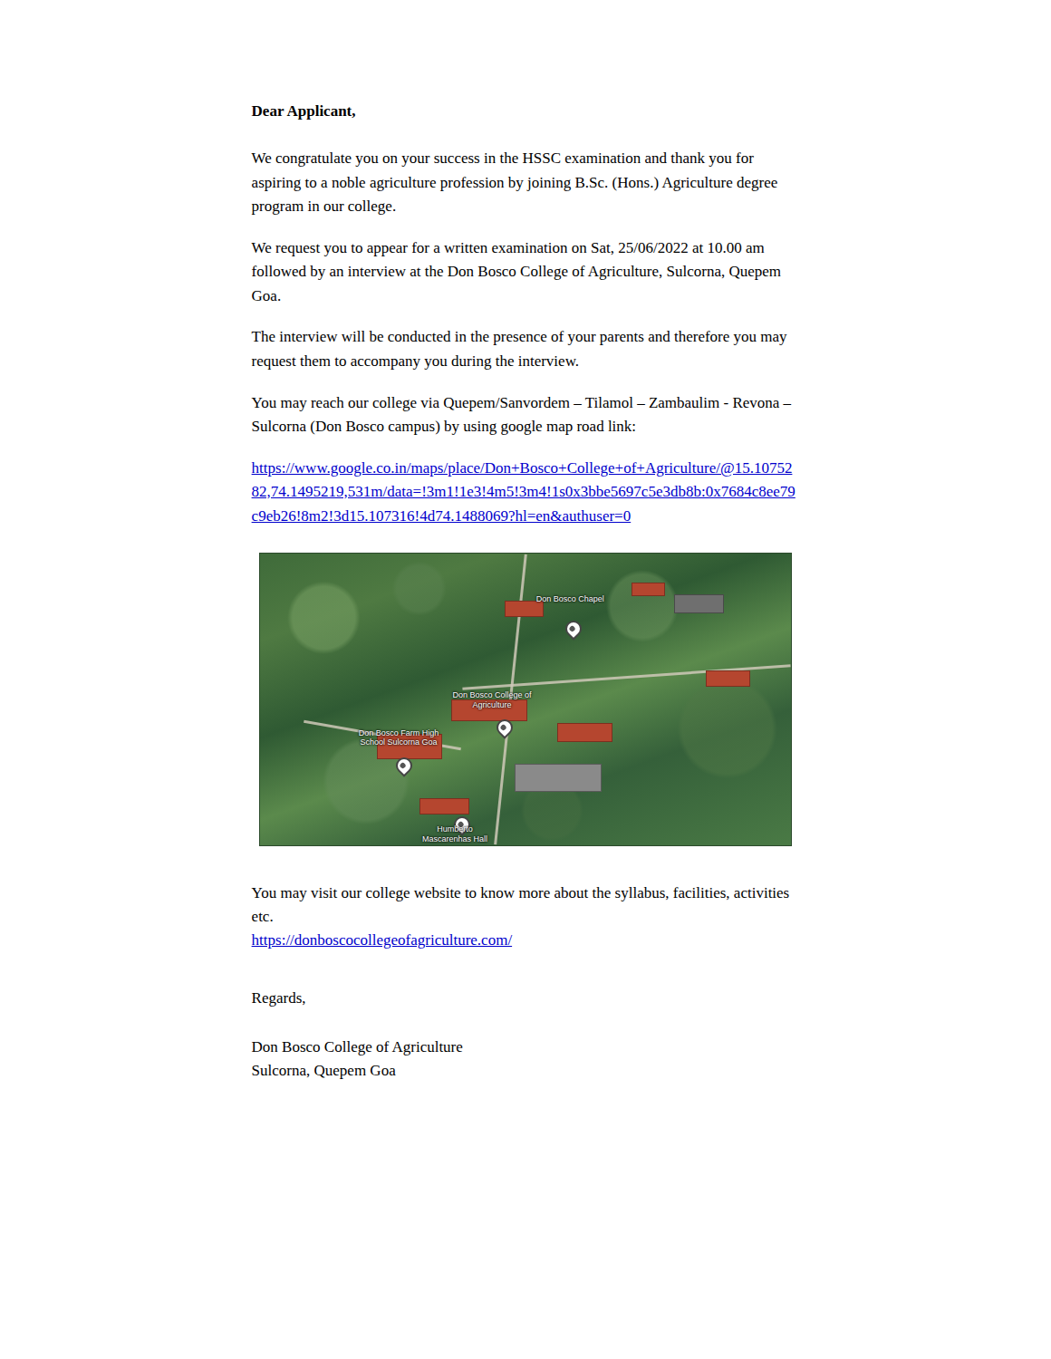Dear Applicant,
We congratulate you on your success in the HSSC examination and thank you for aspiring to a noble agriculture profession by joining B.Sc. (Hons.) Agriculture degree program in our college.
We request you to appear for a written examination on Sat, 25/06/2022 at 10.00 am followed by an interview at the Don Bosco College of Agriculture, Sulcorna, Quepem Goa.
The interview will be conducted in the presence of your parents and therefore you may request them to accompany you during the interview.
You may reach our college via Quepem/Sanvordem – Tilamol – Zambaulim - Revona – Sulcorna (Don Bosco campus) by using google map road link:
https://www.google.co.in/maps/place/Don+Bosco+College+of+Agriculture/@15.1075282,74.1495219,531m/data=!3m1!1e3!4m5!3m4!1s0x3bbe5697c5e3db8b:0x7684c8ee79c9eb26!8m2!3d15.107316!4d74.1488069?hl=en&authuser=0
Don Bosco Chapel
Don Bosco College of Agriculture
Don Bosco Farm High School Sulcorna Goa
Humberto Mascarenhas Hall
You may visit our college website to know more about the syllabus, facilities, activities etc.
https://donboscocollegeofagriculture.com/
Regards,
Don Bosco College of Agriculture
Sulcorna, Quepem Goa